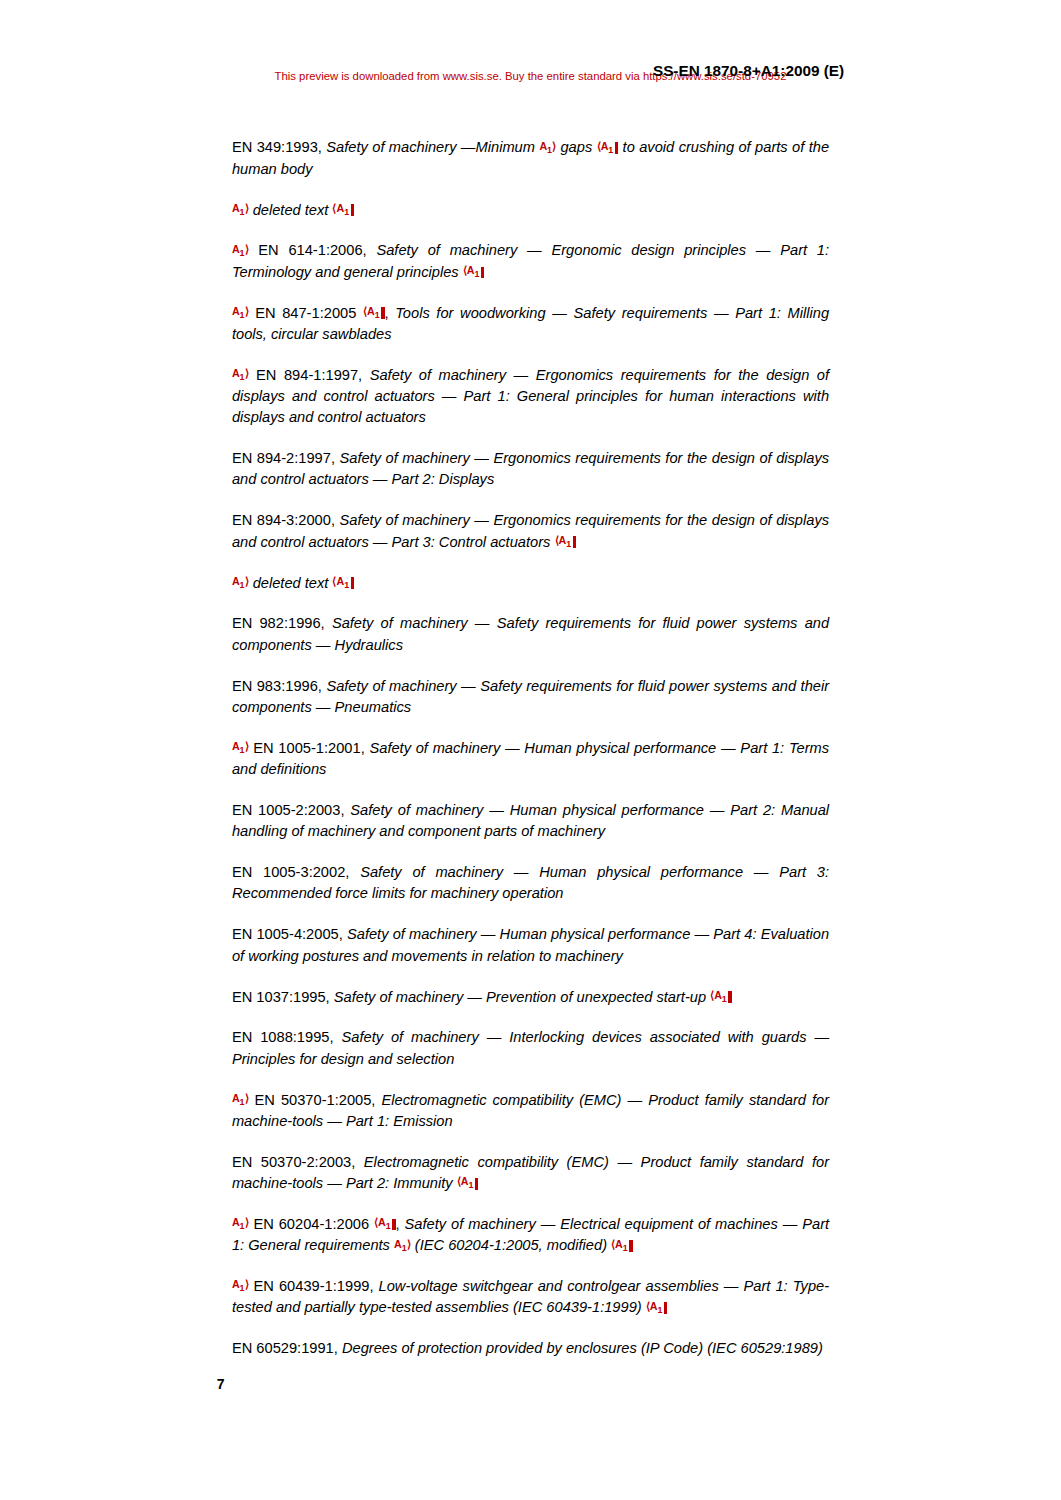This preview is downloaded from www.sis.se. Buy the entire standard via https://www.sis.se/std-70952
SS-EN 1870-8+A1:2009 (E)
EN 349:1993, Safety of machinery —Minimum A1⟩ gaps ⟨A1 to avoid crushing of parts of the human body
A1⟩ deleted text ⟨A1
A1⟩ EN 614-1:2006, Safety of machinery — Ergonomic design principles — Part 1: Terminology and general principles ⟨A1
A1⟩ EN 847-1:2005 ⟨A1 , Tools for woodworking — Safety requirements — Part 1: Milling tools, circular sawblades
A1⟩ EN 894-1:1997, Safety of machinery — Ergonomics requirements for the design of displays and control actuators — Part 1: General principles for human interactions with displays and control actuators
EN 894-2:1997, Safety of machinery — Ergonomics requirements for the design of displays and control actuators — Part 2: Displays
EN 894-3:2000, Safety of machinery — Ergonomics requirements for the design of displays and control actuators — Part 3: Control actuators ⟨A1
A1⟩ deleted text ⟨A1
EN 982:1996, Safety of machinery — Safety requirements for fluid power systems and components — Hydraulics
EN 983:1996, Safety of machinery — Safety requirements for fluid power systems and their components — Pneumatics
A1⟩ EN 1005-1:2001, Safety of machinery — Human physical performance — Part 1: Terms and definitions
EN 1005-2:2003, Safety of machinery — Human physical performance — Part 2: Manual handling of machinery and component parts of machinery
EN 1005-3:2002, Safety of machinery — Human physical performance — Part 3: Recommended force limits for machinery operation
EN 1005-4:2005, Safety of machinery — Human physical performance — Part 4: Evaluation of working postures and movements in relation to machinery
EN 1037:1995, Safety of machinery — Prevention of unexpected start-up ⟨A1
EN 1088:1995, Safety of machinery — Interlocking devices associated with guards — Principles for design and selection
A1⟩ EN 50370-1:2005, Electromagnetic compatibility (EMC) — Product family standard for machine-tools — Part 1: Emission
EN 50370-2:2003, Electromagnetic compatibility (EMC) — Product family standard for machine-tools — Part 2: Immunity ⟨A1
A1⟩ EN 60204-1:2006 ⟨A1 , Safety of machinery — Electrical equipment of machines — Part 1: General requirements A1⟩ (IEC 60204-1:2005, modified) ⟨A1
A1⟩ EN 60439-1:1999, Low-voltage switchgear and controlgear assemblies — Part 1: Type-tested and partially type-tested assemblies (IEC 60439-1:1999) ⟨A1
EN 60529:1991, Degrees of protection provided by enclosures (IP Code) (IEC 60529:1989)
7